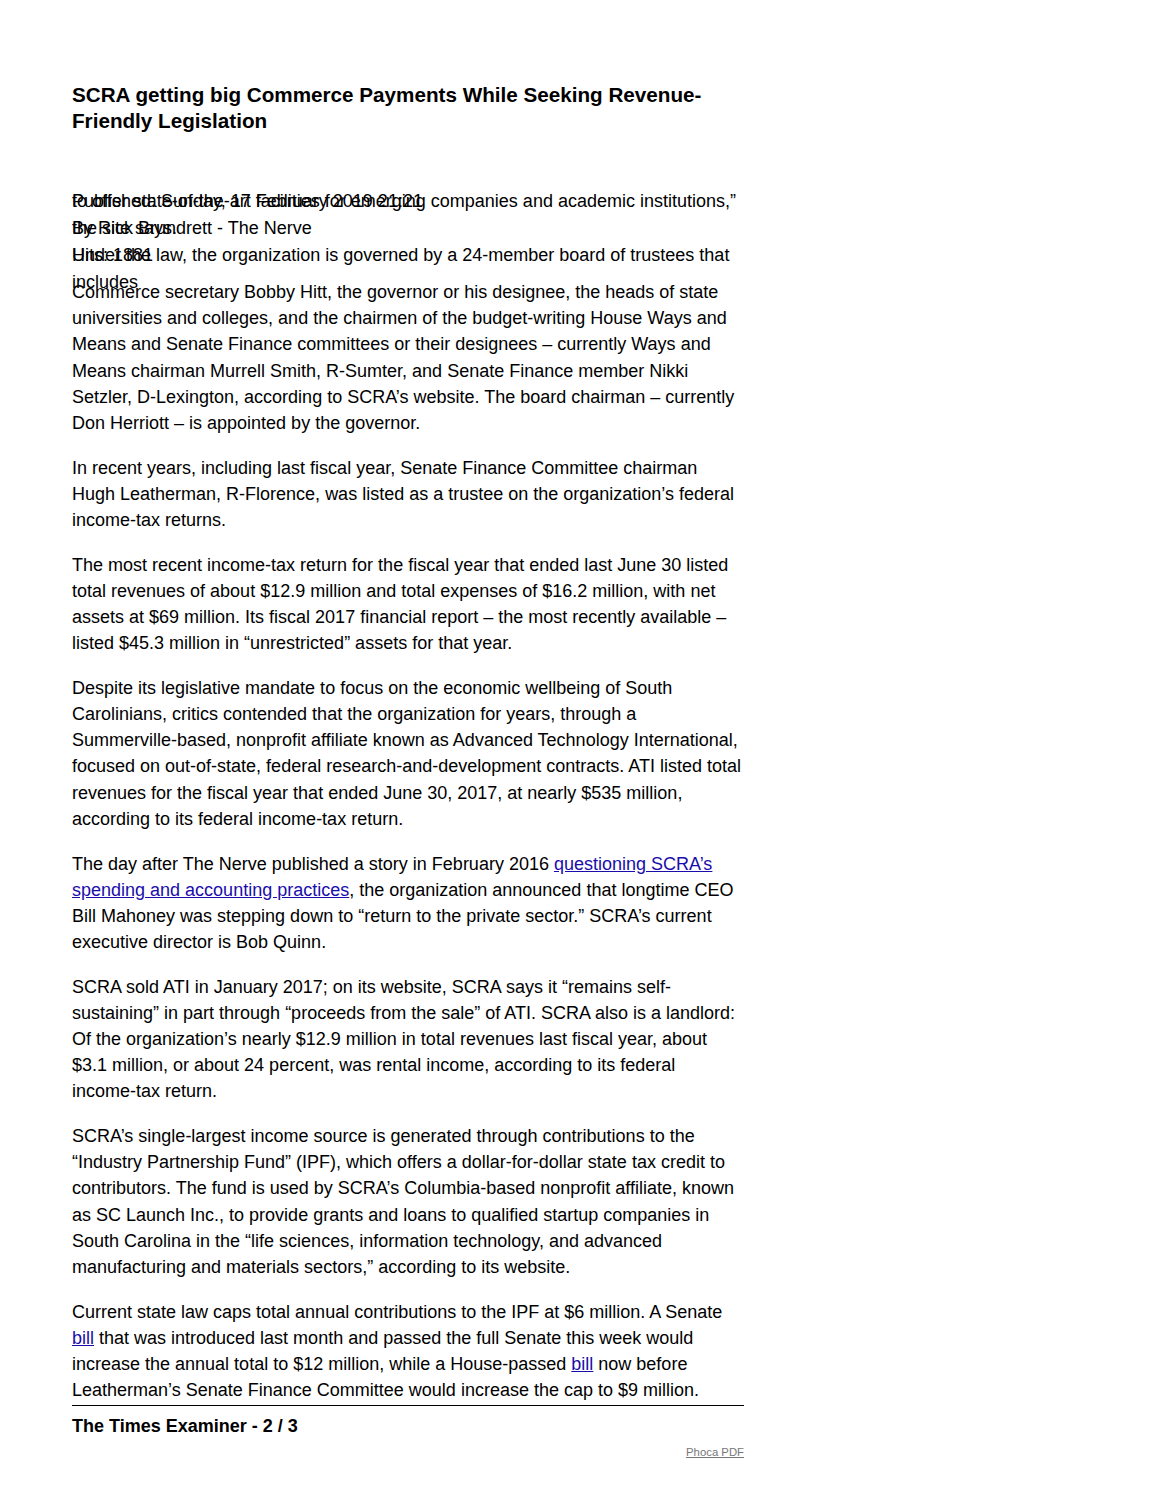SCRA getting big Commerce Payments While Seeking Revenue-Friendly Legislation
Published: Sunday, 17 February 2019 21:21
By Rick Brundrett - The Nerve
Hits: 1881
to offer state-of-the-art facilities for emerging companies and academic institutions,” the site says.
Under the law, the organization is governed by a 24-member board of trustees that includes
Commerce secretary Bobby Hitt, the governor or his designee, the heads of state universities and colleges, and the chairmen of the budget-writing House Ways and Means and Senate Finance committees or their designees – currently Ways and Means chairman Murrell Smith, R-Sumter, and Senate Finance member Nikki Setzler, D-Lexington, according to SCRA’s website. The board chairman – currently Don Herriott – is appointed by the governor.
In recent years, including last fiscal year, Senate Finance Committee chairman Hugh Leatherman, R-Florence, was listed as a trustee on the organization’s federal income-tax returns.
The most recent income-tax return for the fiscal year that ended last June 30 listed total revenues of about $12.9 million and total expenses of $16.2 million, with net assets at $69 million. Its fiscal 2017 financial report – the most recently available – listed $45.3 million in “unrestricted” assets for that year.
Despite its legislative mandate to focus on the economic wellbeing of South Carolinians, critics contended that the organization for years, through a Summerville-based, nonprofit affiliate known as Advanced Technology International, focused on out-of-state, federal research-and-development contracts. ATI listed total revenues for the fiscal year that ended June 30, 2017, at nearly $535 million, according to its federal income-tax return.
The day after The Nerve published a story in February 2016 questioning SCRA’s spending and accounting practices, the organization announced that longtime CEO Bill Mahoney was stepping down to “return to the private sector.” SCRA’s current executive director is Bob Quinn.
SCRA sold ATI in January 2017; on its website, SCRA says it “remains self-sustaining” in part through “proceeds from the sale” of ATI. SCRA also is a landlord: Of the organization’s nearly $12.9 million in total revenues last fiscal year, about $3.1 million, or about 24 percent, was rental income, according to its federal income-tax return.
SCRA’s single-largest income source is generated through contributions to the “Industry Partnership Fund” (IPF), which offers a dollar-for-dollar state tax credit to contributors. The fund is used by SCRA’s Columbia-based nonprofit affiliate, known as SC Launch Inc., to provide grants and loans to qualified startup companies in South Carolina in the “life sciences, information technology, and advanced manufacturing and materials sectors,” according to its website.
Current state law caps total annual contributions to the IPF at $6 million. A Senate bill that was introduced last month and passed the full Senate this week would increase the annual total to $12 million, while a House-passed bill now before Leatherman’s Senate Finance Committee would increase the cap to $9 million.
The Times Examiner - 2 / 3
Phoca PDF